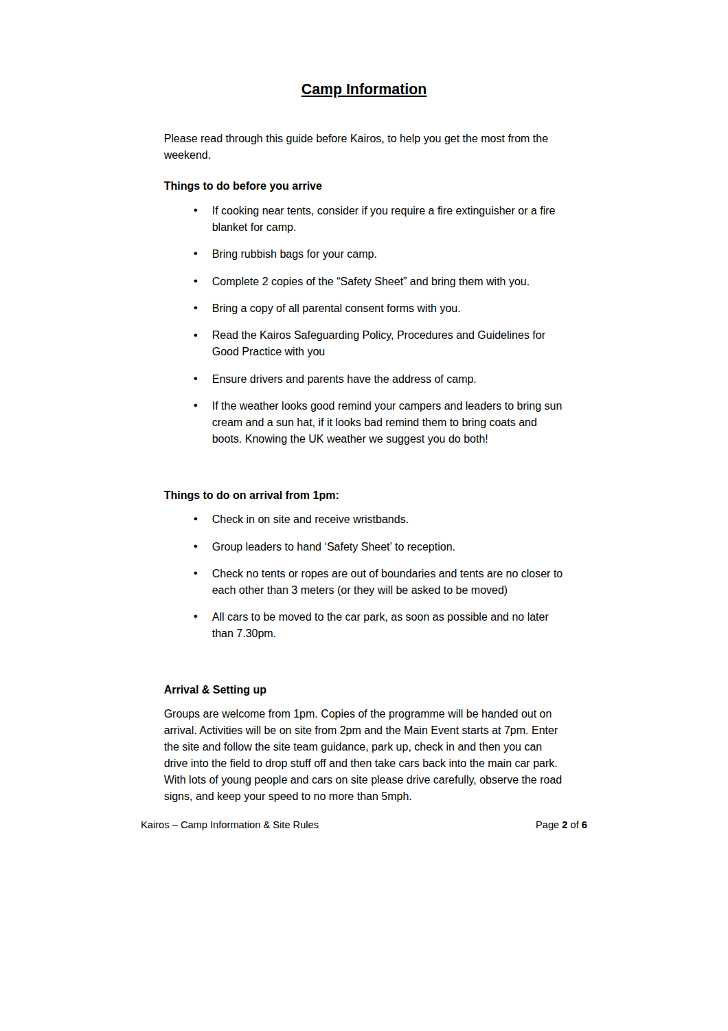Camp Information
Please read through this guide before Kairos, to help you get the most from the weekend.
Things to do before you arrive
If cooking near tents, consider if you require a fire extinguisher or a fire blanket for camp.
Bring rubbish bags for your camp.
Complete 2 copies of the “Safety Sheet” and bring them with you.
Bring a copy of all parental consent forms with you.
Read the Kairos Safeguarding Policy, Procedures and Guidelines for Good Practice with you
Ensure drivers and parents have the address of camp.
If the weather looks good remind your campers and leaders to bring sun cream and a sun hat, if it looks bad remind them to bring coats and boots. Knowing the UK weather we suggest you do both!
Things to do on arrival from 1pm:
Check in on site and receive wristbands.
Group leaders to hand ‘Safety Sheet’ to reception.
Check no tents or ropes are out of boundaries and tents are no closer to each other than 3 meters (or they will be asked to be moved)
All cars to be moved to the car park, as soon as possible and no later than 7.30pm.
Arrival & Setting up
Groups are welcome from 1pm. Copies of the programme will be handed out on arrival. Activities will be on site from 2pm and the Main Event starts at 7pm. Enter the site and follow the site team guidance, park up, check in and then you can drive into the field to drop stuff off and then take cars back into the main car park. With lots of young people and cars on site please drive carefully, observe the road signs, and keep your speed to no more than 5mph.
Kairos – Camp Information & Site Rules
Page 2 of 6